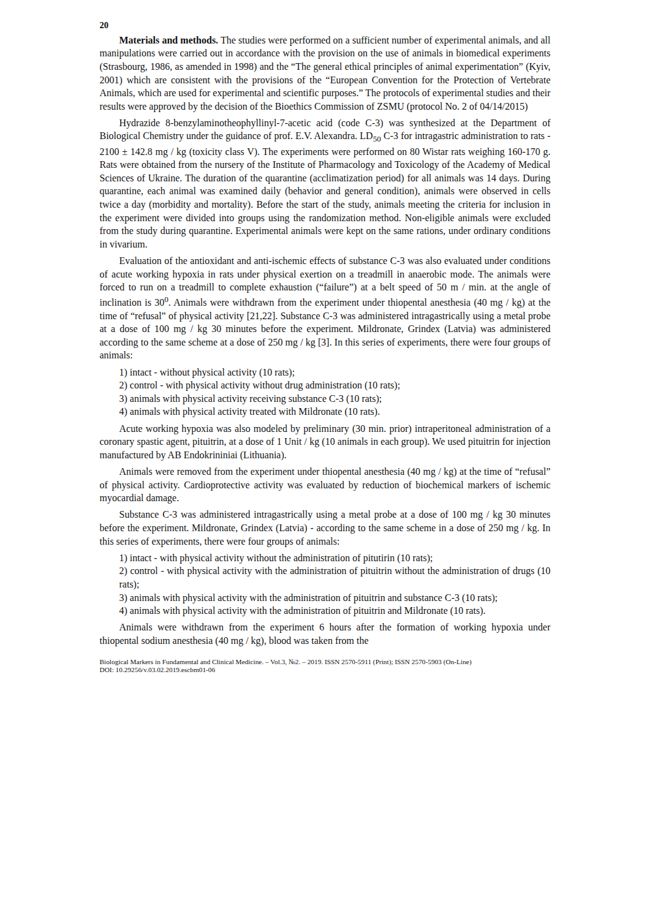20
Materials and methods. The studies were performed on a sufficient number of experimental animals, and all manipulations were carried out in accordance with the provision on the use of animals in biomedical experiments (Strasbourg, 1986, as amended in 1998) and the “The general ethical principles of animal experimentation” (Kyiv, 2001) which are consistent with the provisions of the “European Convention for the Protection of Vertebrate Animals, which are used for experimental and scientific purposes.” The protocols of experimental studies and their results were approved by the decision of the Bioethics Commission of ZSMU (protocol No. 2 of 04/14/2015)
Hydrazide 8-benzylaminotheophyllinyl-7-acetic acid (code C-3) was synthesized at the Department of Biological Chemistry under the guidance of prof. E.V. Alexandra. LD50 C-3 for intragastric administration to rats - 2100 ± 142.8 mg / kg (toxicity class V). The experiments were performed on 80 Wistar rats weighing 160-170 g. Rats were obtained from the nursery of the Institute of Pharmacology and Toxicology of the Academy of Medical Sciences of Ukraine. The duration of the quarantine (acclimatization period) for all animals was 14 days. During quarantine, each animal was examined daily (behavior and general condition), animals were observed in cells twice a day (morbidity and mortality). Before the start of the study, animals meeting the criteria for inclusion in the experiment were divided into groups using the randomization method. Non-eligible animals were excluded from the study during quarantine. Experimental animals were kept on the same rations, under ordinary conditions in vivarium.
Evaluation of the antioxidant and anti-ischemic effects of substance C-3 was also evaluated under conditions of acute working hypoxia in rats under physical exertion on a treadmill in anaerobic mode. The animals were forced to run on a treadmill to complete exhaustion (“failure”) at a belt speed of 50 m / min. at the angle of inclination is 300. Animals were withdrawn from the experiment under thiopental anesthesia (40 mg / kg) at the time of “refusal” of physical activity [21,22]. Substance C-3 was administered intragastrically using a metal probe at a dose of 100 mg / kg 30 minutes before the experiment. Mildronate, Grindex (Latvia) was administered according to the same scheme at a dose of 250 mg / kg [3]. In this series of experiments, there were four groups of animals:
1) intact - without physical activity (10 rats);
2) control - with physical activity without drug administration (10 rats);
3) animals with physical activity receiving substance C-3 (10 rats);
4) animals with physical activity treated with Mildronate (10 rats).
Acute working hypoxia was also modeled by preliminary (30 min. prior) intraperitoneal administration of a coronary spastic agent, pituitrin, at a dose of 1 Unit / kg (10 animals in each group). We used pituitrin for injection manufactured by AB Endokrininiai (Lithuania).
Animals were removed from the experiment under thiopental anesthesia (40 mg / kg) at the time of “refusal” of physical activity. Cardioprotective activity was evaluated by reduction of biochemical markers of ischemic myocardial damage.
Substance C-3 was administered intragastrically using a metal probe at a dose of 100 mg / kg 30 minutes before the experiment. Mildronate, Grindex (Latvia) - according to the same scheme in a dose of 250 mg / kg. In this series of experiments, there were four groups of animals:
1) intact - with physical activity without the administration of pitutirin (10 rats);
2) control - with physical activity with the administration of pituitrin without the administration of drugs (10 rats);
3) animals with physical activity with the administration of pituitrin and substance C-3 (10 rats);
4) animals with physical activity with the administration of pituitrin and Mildronate (10 rats).
Animals were withdrawn from the experiment 6 hours after the formation of working hypoxia under thiopental sodium anesthesia (40 mg / kg), blood was taken from the
Biological Markers in Fundamental and Clinical Medicine. – Vol.3, №2. – 2019. ISSN 2570-5911 (Print); ISSN 2570-5903 (On-Line)
DOI: 10.29256/v.03.02.2019.escbm01-06